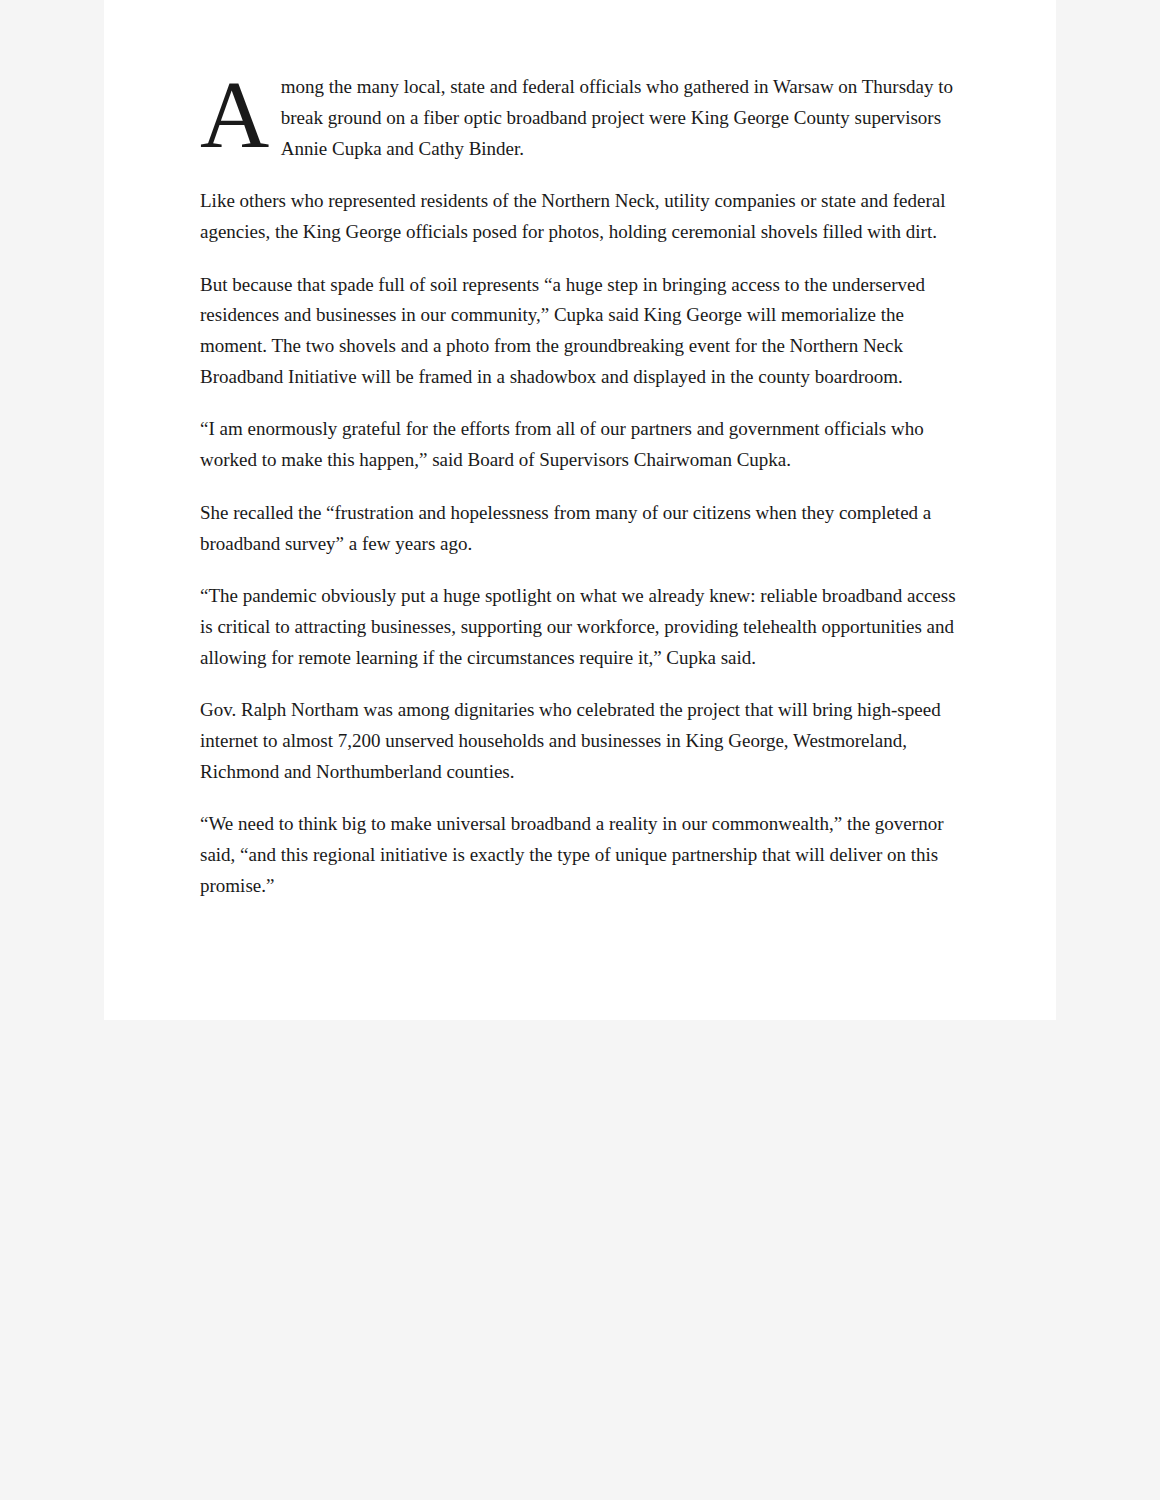Among the many local, state and federal officials who gathered in Warsaw on Thursday to break ground on a fiber optic broadband project were King George County supervisors Annie Cupka and Cathy Binder.
Like others who represented residents of the Northern Neck, utility companies or state and federal agencies, the King George officials posed for photos, holding ceremonial shovels filled with dirt.
But because that spade full of soil represents “a huge step in bringing access to the underserved residences and businesses in our community,” Cupka said King George will memorialize the moment. The two shovels and a photo from the groundbreaking event for the Northern Neck Broadband Initiative will be framed in a shadowbox and displayed in the county boardroom.
“I am enormously grateful for the efforts from all of our partners and government officials who worked to make this happen,” said Board of Supervisors Chairwoman Cupka.
She recalled the “frustration and hopelessness from many of our citizens when they completed a broadband survey” a few years ago.
“The pandemic obviously put a huge spotlight on what we already knew: reliable broadband access is critical to attracting businesses, supporting our workforce, providing telehealth opportunities and allowing for remote learning if the circumstances require it,” Cupka said.
Gov. Ralph Northam was among dignitaries who celebrated the project that will bring high-speed internet to almost 7,200 unserved households and businesses in King George, Westmoreland, Richmond and Northumberland counties.
“We need to think big to make universal broadband a reality in our commonwealth,” the governor said, “and this regional initiative is exactly the type of unique partnership that will deliver on this promise.”